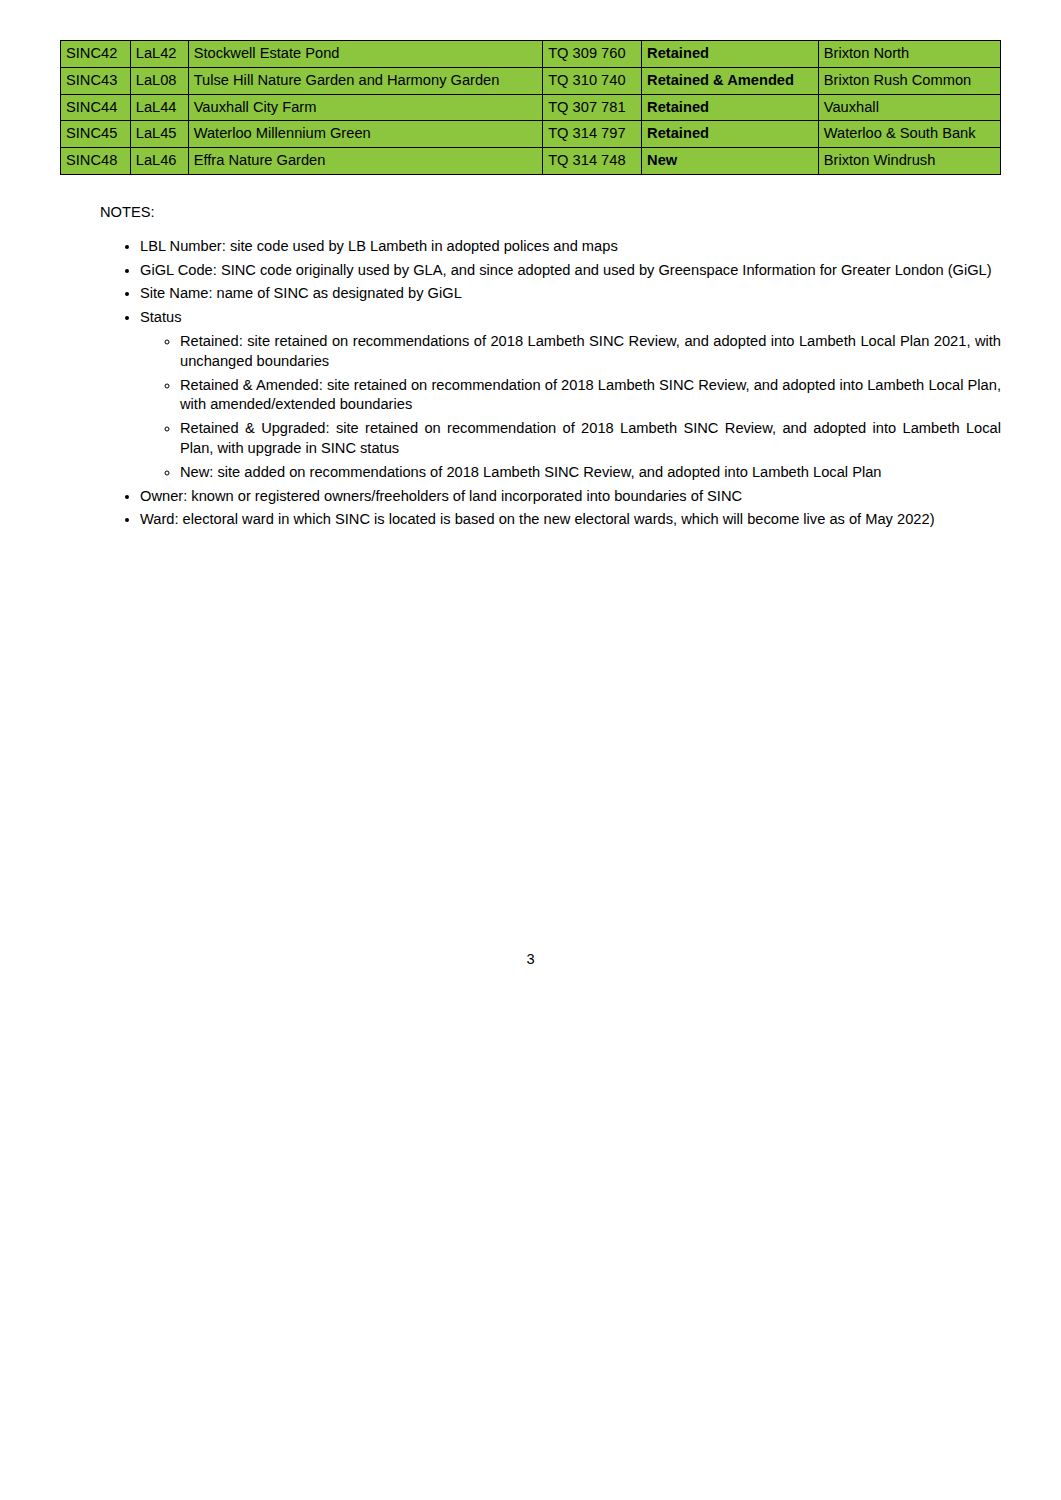| SINC42 | LaL42 | Stockwell Estate Pond | TQ 309 760 | Retained | Brixton North |
| SINC43 | LaL08 | Tulse Hill Nature Garden and Harmony Garden | TQ 310 740 | Retained & Amended | Brixton Rush Common |
| SINC44 | LaL44 | Vauxhall City Farm | TQ 307 781 | Retained | Vauxhall |
| SINC45 | LaL45 | Waterloo Millennium Green | TQ 314 797 | Retained | Waterloo & South Bank |
| SINC48 | LaL46 | Effra Nature Garden | TQ 314 748 | New | Brixton Windrush |
NOTES:
LBL Number: site code used by LB Lambeth in adopted polices and maps
GiGL Code: SINC code originally used by GLA, and since adopted and used by Greenspace Information for Greater London (GiGL)
Site Name: name of SINC as designated by GiGL
Status
Retained: site retained on recommendations of 2018 Lambeth SINC Review, and adopted into Lambeth Local Plan 2021, with unchanged boundaries
Retained & Amended: site retained on recommendation of 2018 Lambeth SINC Review, and adopted into Lambeth Local Plan, with amended/extended boundaries
Retained & Upgraded: site retained on recommendation of 2018 Lambeth SINC Review, and adopted into Lambeth Local Plan, with upgrade in SINC status
New: site added on recommendations of 2018 Lambeth SINC Review, and adopted into Lambeth Local Plan
Owner: known or registered owners/freeholders of land incorporated into boundaries of SINC
Ward: electoral ward in which SINC is located is based on the new electoral wards, which will become live as of May 2022)
3